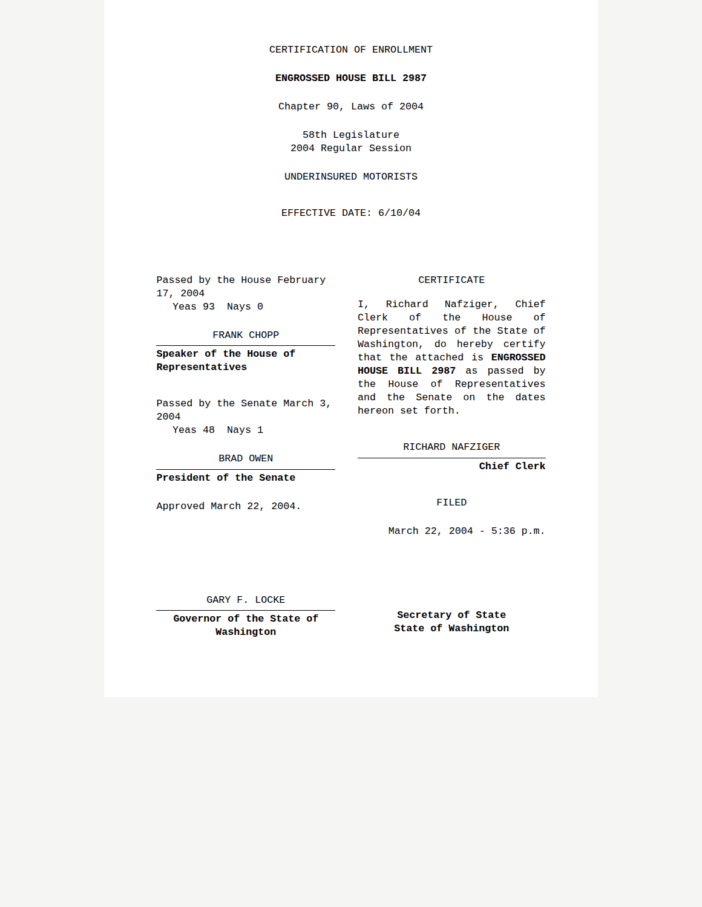CERTIFICATION OF ENROLLMENT
ENGROSSED HOUSE BILL 2987
Chapter 90, Laws of 2004
58th Legislature
2004 Regular Session
UNDERINSURED MOTORISTS
EFFECTIVE DATE: 6/10/04
Passed by the House February 17, 2004
Yeas 93 Nays 0
FRANK CHOPP
Speaker of the House of Representatives
Passed by the Senate March 3, 2004
Yeas 48 Nays 1
BRAD OWEN
President of the Senate
Approved March 22, 2004.
CERTIFICATE
I, Richard Nafziger, Chief Clerk of the House of Representatives of the State of Washington, do hereby certify that the attached is ENGROSSED HOUSE BILL 2987 as passed by the House of Representatives and the Senate on the dates hereon set forth.
RICHARD NAFZIGER
Chief Clerk
FILED
March 22, 2004 - 5:36 p.m.
GARY F. LOCKE
Governor of the State of Washington
Secretary of State
State of Washington